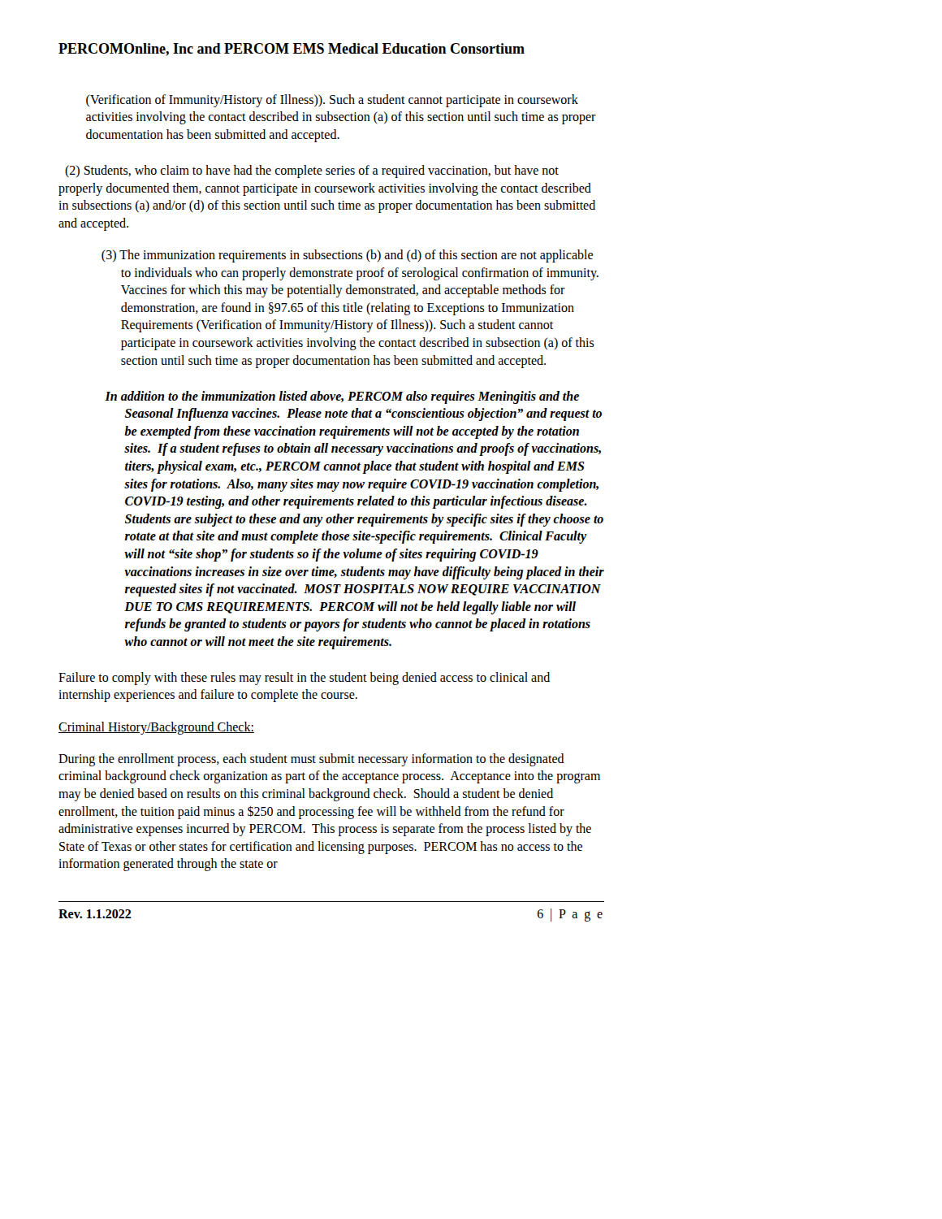PERCOMOnline, Inc and PERCOM EMS Medical Education Consortium
(Verification of Immunity/History of Illness)). Such a student cannot participate in coursework activities involving the contact described in subsection (a) of this section until such time as proper documentation has been submitted and accepted.
(2) Students, who claim to have had the complete series of a required vaccination, but have not properly documented them, cannot participate in coursework activities involving the contact described in subsections (a) and/or (d) of this section until such time as proper documentation has been submitted and accepted.
(3) The immunization requirements in subsections (b) and (d) of this section are not applicable to individuals who can properly demonstrate proof of serological confirmation of immunity. Vaccines for which this may be potentially demonstrated, and acceptable methods for demonstration, are found in §97.65 of this title (relating to Exceptions to Immunization Requirements (Verification of Immunity/History of Illness)). Such a student cannot participate in coursework activities involving the contact described in subsection (a) of this section until such time as proper documentation has been submitted and accepted.
In addition to the immunization listed above, PERCOM also requires Meningitis and the Seasonal Influenza vaccines. Please note that a “conscientious objection” and request to be exempted from these vaccination requirements will not be accepted by the rotation sites. If a student refuses to obtain all necessary vaccinations and proofs of vaccinations, titers, physical exam, etc., PERCOM cannot place that student with hospital and EMS sites for rotations. Also, many sites may now require COVID-19 vaccination completion, COVID-19 testing, and other requirements related to this particular infectious disease. Students are subject to these and any other requirements by specific sites if they choose to rotate at that site and must complete those site-specific requirements. Clinical Faculty will not “site shop” for students so if the volume of sites requiring COVID-19 vaccinations increases in size over time, students may have difficulty being placed in their requested sites if not vaccinated. MOST HOSPITALS NOW REQUIRE VACCINATION DUE TO CMS REQUIREMENTS. PERCOM will not be held legally liable nor will refunds be granted to students or payors for students who cannot be placed in rotations who cannot or will not meet the site requirements.
Failure to comply with these rules may result in the student being denied access to clinical and internship experiences and failure to complete the course.
Criminal History/Background Check:
During the enrollment process, each student must submit necessary information to the designated criminal background check organization as part of the acceptance process. Acceptance into the program may be denied based on results on this criminal background check. Should a student be denied enrollment, the tuition paid minus a $250 and processing fee will be withheld from the refund for administrative expenses incurred by PERCOM. This process is separate from the process listed by the State of Texas or other states for certification and licensing purposes. PERCOM has no access to the information generated through the state or
Rev. 1.1.2022 6 | P a g e